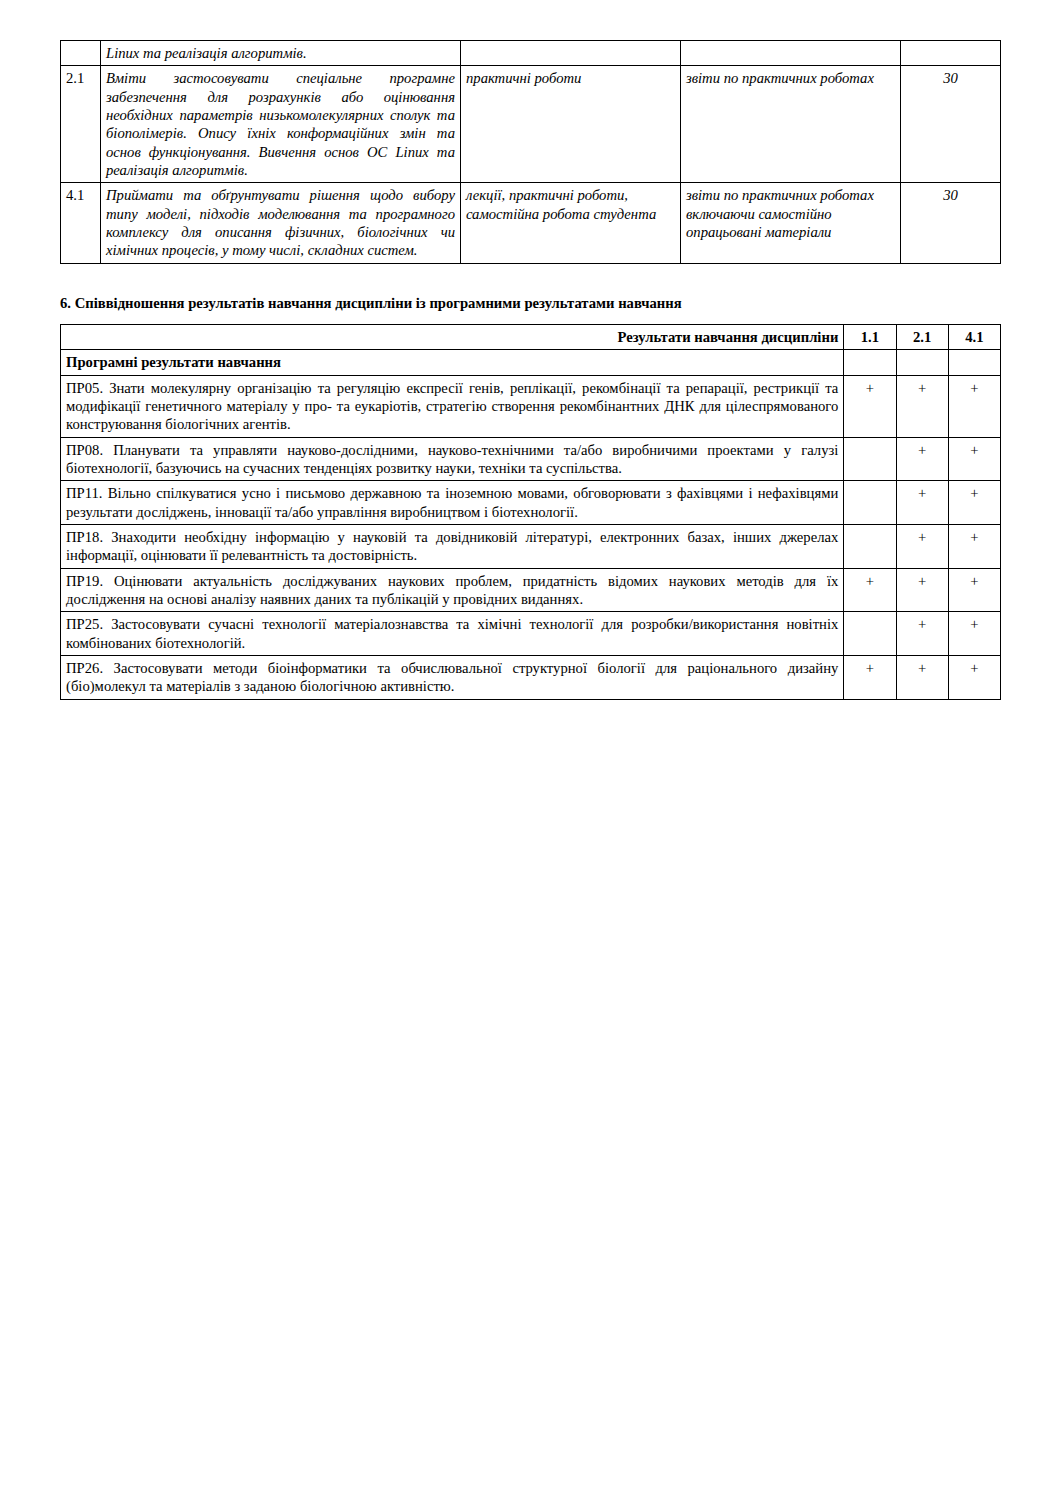| | Linux та реалізація алгоритмів. | | | |
| 2.1 | Вміти застосовувати спеціальне програмне забезпечення для розрахунків або оцінювання необхідних параметрів низькомолекулярних сполук та біополімерів. Опису їхніх конформаційних змін та основ функціонування. Вивчення основ ОС Linux та реалізація алгоритмів. | практичні роботи | звіти по практичних роботах | 30 |
| 4.1 | Приймати та обґрунтувати рішення щодо вибору типу моделі, підходів моделювання та програмного комплексу для описання фізичних, біологічних чи хімічних процесів, у тому числі, складних систем. | лекції, практичні роботи, самостійна робота студента | звіти по практичних роботах включаючи самостійно опрацьовані матеріали | 30 |
6. Співвідношення результатів навчання дисципліни із програмними результатами навчання
| Результати навчання дисципліни | 1.1 | 2.1 | 4.1 |
| Програмні результати навчання | | | |
| ПР05. Знати молекулярну організацію та регуляцію експресії генів, реплікації, рекомбінації та репарації, рестрикції та модифікації генетичного матеріалу у про- та еукаріотів, стратегію створення рекомбінантних ДНК для цілеспрямованого конструювання біологічних агентів. | + | + | + |
| ПР08. Планувати та управляти науково-дослідними, науково-технічними та/або виробничими проектами у галузі біотехнології, базуючись на сучасних тенденціях розвитку науки, техніки та суспільства. | | + | + |
| ПР11. Вільно спілкуватися усно і письмово державною та іноземною мовами, обговорювати з фахівцями і нефахівцями результати досліджень, інновації та/або управління виробництвом і біотехнології. | | + | + |
| ПР18. Знаходити необхідну інформацію у науковій та довідниковій літературі, електронних базах, інших джерелах інформації, оцінювати її релевантність та достовірність. | | + | + |
| ПР19. Оцінювати актуальність досліджуваних наукових проблем, придатність відомих наукових методів для їх дослідження на основі аналізу наявних даних та публікацій у провідних виданнях. | + | + | + |
| ПР25. Застосовувати сучасні технології матеріалознавства та хімічні технології для розробки/використання новітніх комбінованих біотехнологій. | | + | + |
| ПР26. Застосовувати методи біоінформатики та обчислювальної структурної біології для раціонального дизайну (біо)молекул та матеріалів з заданою біологічною активністю. | + | + | + |